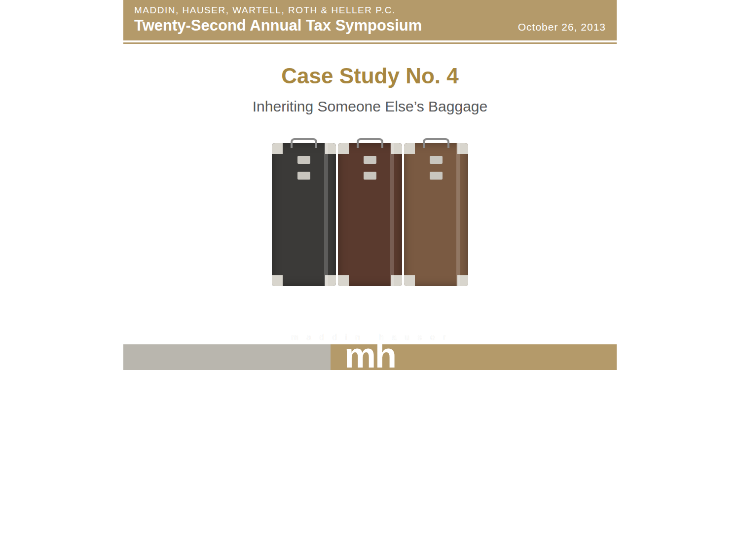MADDIN, HAUSER, WARTELL, ROTH & HELLER P.C.
Twenty-Second Annual Tax Symposium
October 26, 2013
Case Study No. 4
Inheriting Someone Else’s Baggage
m a d d i n h a u s e r
mh